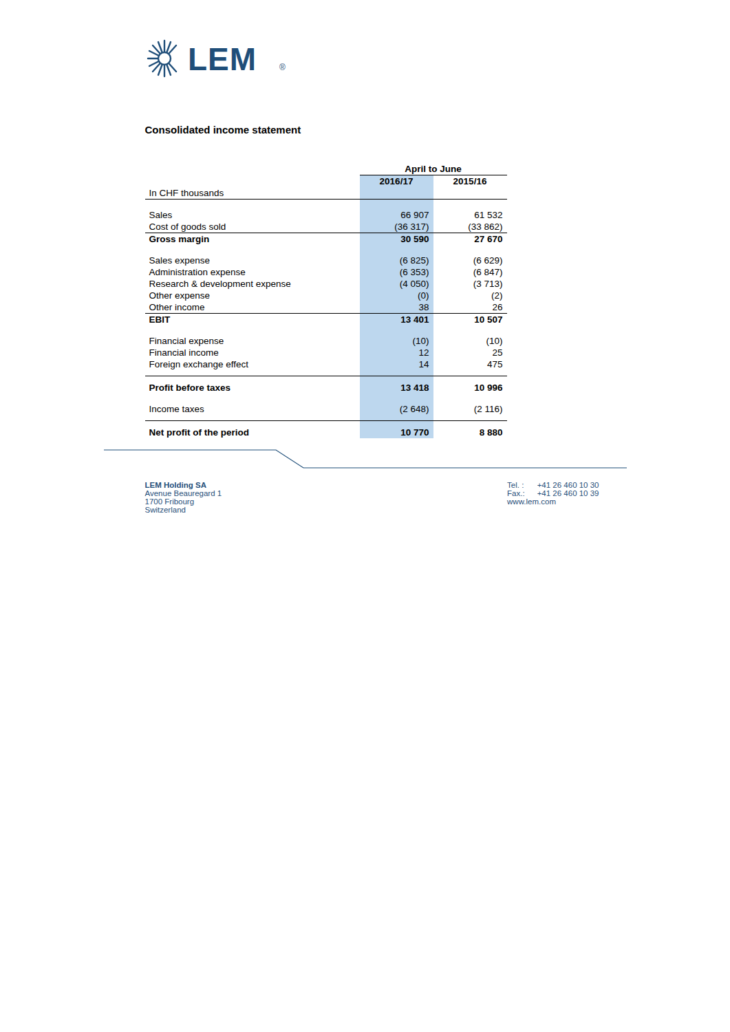LEM ®
Consolidated income statement
| | April to June |
| | 2016/17 | 2015/16 |
| In CHF thousands | | |
| Sales | 66 907 | 61 532 |
| Cost of goods sold | (36 317) | (33 862) |
| Gross margin | 30 590 | 27 670 |
| Sales expense | (6 825) | (6 629) |
| Administration expense | (6 353) | (6 847) |
| Research & development expense | (4 050) | (3 713) |
| Other expense | (0) | (2) |
| Other income | 38 | 26 |
| EBIT | 13 401 | 10 507 |
| Financial expense | (10) | (10) |
| Financial income | 12 | 25 |
| Foreign exchange effect | 14 | 475 |
| Profit before taxes | 13 418 | 10 996 |
| Income taxes | (2 648) | (2 116) |
| Net profit of the period | 10 770 | 8 880 |
LEM Holding SA
Avenue Beauregard 1
1700 Fribourg
Switzerland
Tel. : +41 26 460 10 30
Fax.: +41 26 460 10 39
www.lem.com